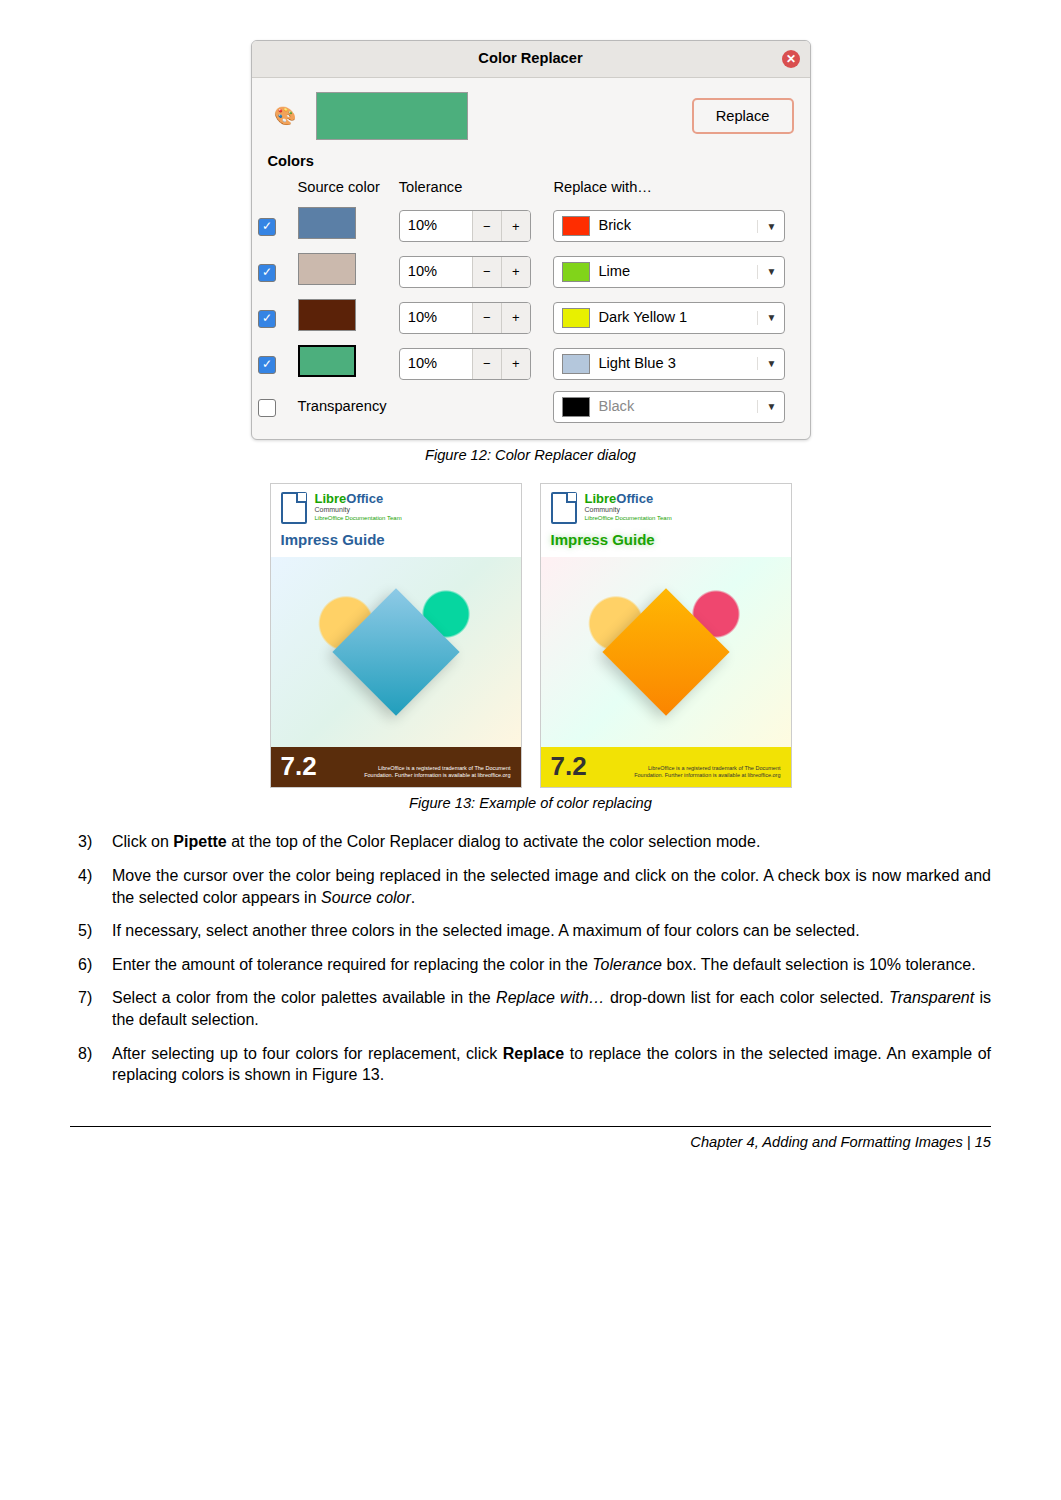Color Replacer ✕
🎨
Replace
Colors
| | Source color | Tolerance | Replace with… |
| --- | --- | --- | --- |
| ✓ | | 10% − + | Brick ▼ |
| ✓ | | 10% − + | Lime ▼ |
| ✓ | | 10% − + | Dark Yellow 1 ▼ |
| ✓ | | 10% − + | Light Blue 3 ▼ |
| ✓ | Transparency | Black ▼ |
Figure 12: Color Replacer dialog
LibreOffice
Community
LibreOffice Documentation Team
Impress Guide
7.2
LibreOffice is a registered trademark of The Document Foundation. Further information is available at libreoffice.org
LibreOffice
Community
LibreOffice Documentation Team
Impress Guide
7.2
LibreOffice is a registered trademark of The Document Foundation. Further information is available at libreoffice.org
Figure 13: Example of color replacing
Click on Pipette at the top of the Color Replacer dialog to activate the color selection mode.
Move the cursor over the color being replaced in the selected image and click on the color. A check box is now marked and the selected color appears in Source color.
If necessary, select another three colors in the selected image. A maximum of four colors can be selected.
Enter the amount of tolerance required for replacing the color in the Tolerance box. The default selection is 10% tolerance.
Select a color from the color palettes available in the Replace with… drop-down list for each color selected. Transparent is the default selection.
After selecting up to four colors for replacement, click Replace to replace the colors in the selected image. An example of replacing colors is shown in Figure 13.
Chapter 4, Adding and Formatting Images | 15